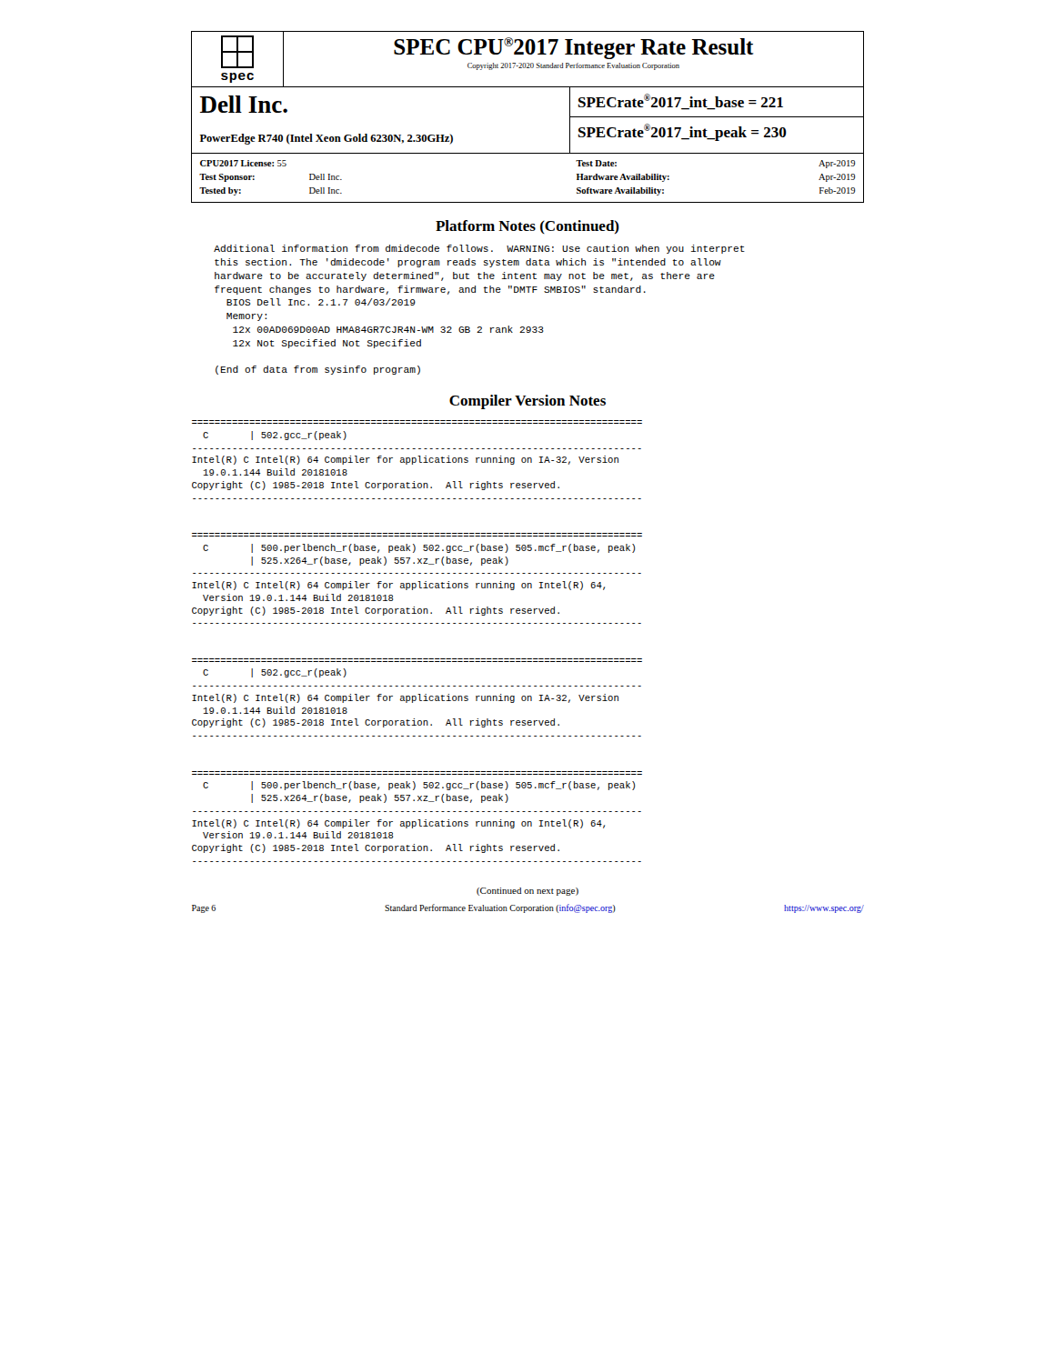spec
SPEC CPU®2017 Integer Rate Result
Copyright 2017-2020 Standard Performance Evaluation Corporation
Dell Inc.
PowerEdge R740 (Intel Xeon Gold 6230N, 2.30GHz)
SPECrate®2017_int_base = 221
SPECrate®2017_int_peak = 230
CPU2017 License: 55
Test Sponsor: Dell Inc.
Tested by: Dell Inc.
Test Date: Apr-2019
Hardware Availability: Apr-2019
Software Availability: Feb-2019
Platform Notes (Continued)
  Additional information from dmidecode follows.  WARNING: Use caution when you interpret
  this section. The 'dmidecode' program reads system data which is "intended to allow
  hardware to be accurately determined", but the intent may not be met, as there are
  frequent changes to hardware, firmware, and the "DMTF SMBIOS" standard.
    BIOS Dell Inc. 2.1.7 04/03/2019
    Memory:
     12x 00AD069D00AD HMA84GR7CJR4N-WM 32 GB 2 rank 2933
     12x Not Specified Not Specified

  (End of data from sysinfo program)
Compiler Version Notes
==============================================================================
  C       | 502.gcc_r(peak)
------------------------------------------------------------------------------
Intel(R) C Intel(R) 64 Compiler for applications running on IA-32, Version
  19.0.1.144 Build 20181018
Copyright (C) 1985-2018 Intel Corporation.  All rights reserved.
------------------------------------------------------------------------------


==============================================================================
  C       | 500.perlbench_r(base, peak) 502.gcc_r(base) 505.mcf_r(base, peak)
          | 525.x264_r(base, peak) 557.xz_r(base, peak)
------------------------------------------------------------------------------
Intel(R) C Intel(R) 64 Compiler for applications running on Intel(R) 64,
  Version 19.0.1.144 Build 20181018
Copyright (C) 1985-2018 Intel Corporation.  All rights reserved.
------------------------------------------------------------------------------


==============================================================================
  C       | 502.gcc_r(peak)
------------------------------------------------------------------------------
Intel(R) C Intel(R) 64 Compiler for applications running on IA-32, Version
  19.0.1.144 Build 20181018
Copyright (C) 1985-2018 Intel Corporation.  All rights reserved.
------------------------------------------------------------------------------


==============================================================================
  C       | 500.perlbench_r(base, peak) 502.gcc_r(base) 505.mcf_r(base, peak)
          | 525.x264_r(base, peak) 557.xz_r(base, peak)
------------------------------------------------------------------------------
Intel(R) C Intel(R) 64 Compiler for applications running on Intel(R) 64,
  Version 19.0.1.144 Build 20181018
Copyright (C) 1985-2018 Intel Corporation.  All rights reserved.
------------------------------------------------------------------------------
(Continued on next page)
Page 6
Standard Performance Evaluation Corporation (info@spec.org)
https://www.spec.org/